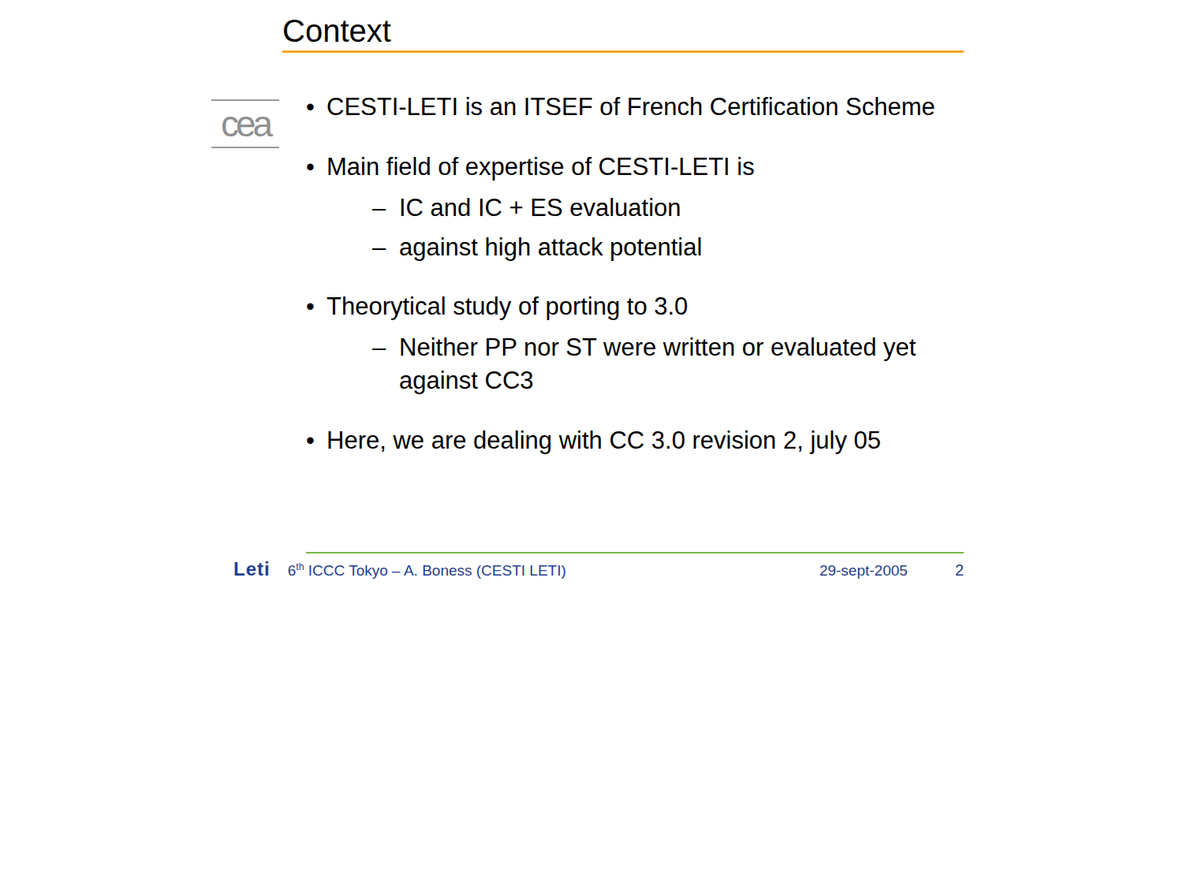Context
cea
CESTI-LETI is an ITSEF of French Certification Scheme
Main field of expertise of CESTI-LETI is
IC and IC + ES evaluation
against high attack potential
Theorytical study of porting to 3.0
Neither PP nor ST were written or evaluated yet against CC3
Here, we are dealing with CC 3.0 revision 2, july 05
Leti 6th ICCC Tokyo – A. Boness (CESTI LETI) 29-sept-2005 2